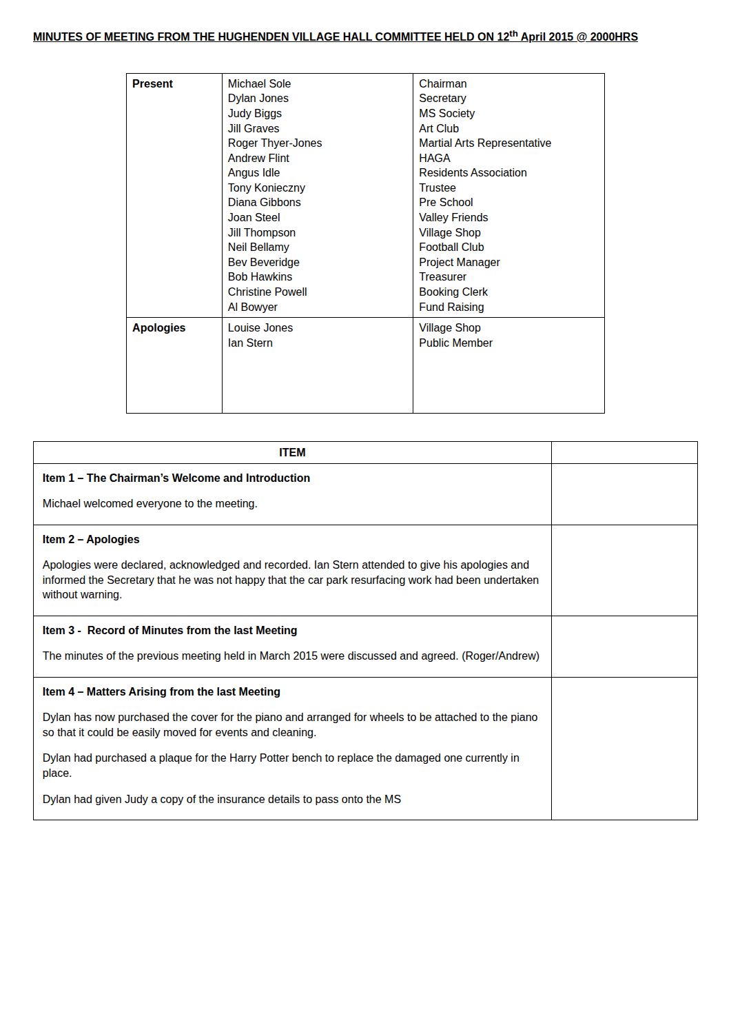MINUTES OF MEETING FROM THE HUGHENDEN VILLAGE HALL COMMITTEE HELD ON 12th April 2015 @ 2000HRS
| Present | Michael Sole Dylan Jones Judy Biggs Jill Graves Roger Thyer-Jones Andrew Flint Angus Idle Tony Konieczny Diana Gibbons Joan Steel Jill Thompson Neil Bellamy Bev Beveridge Bob Hawkins Christine Powell Al Bowyer | Chairman Secretary MS Society Art Club Martial Arts Representative HAGA Residents Association Trustee Pre School Valley Friends Village Shop Football Club Project Manager Treasurer Booking Clerk Fund Raising |
| Apologies | Louise Jones Ian Stern | Village Shop Public Member |
| ITEM | |
| --- | --- |
| Item 1 – The Chairman’s Welcome and Introduction Michael welcomed everyone to the meeting. | |
| Item 2 – Apologies Apologies were declared, acknowledged and recorded. Ian Stern attended to give his apologies and informed the Secretary that he was not happy that the car park resurfacing work had been undertaken without warning. | |
| Item 3 - Record of Minutes from the last Meeting The minutes of the previous meeting held in March 2015 were discussed and agreed. (Roger/Andrew) | |
| Item 4 – Matters Arising from the last Meeting Dylan has now purchased the cover for the piano and arranged for wheels to be attached to the piano so that it could be easily moved for events and cleaning. Dylan had purchased a plaque for the Harry Potter bench to replace the damaged one currently in place. Dylan had given Judy a copy of the insurance details to pass onto the MS | |